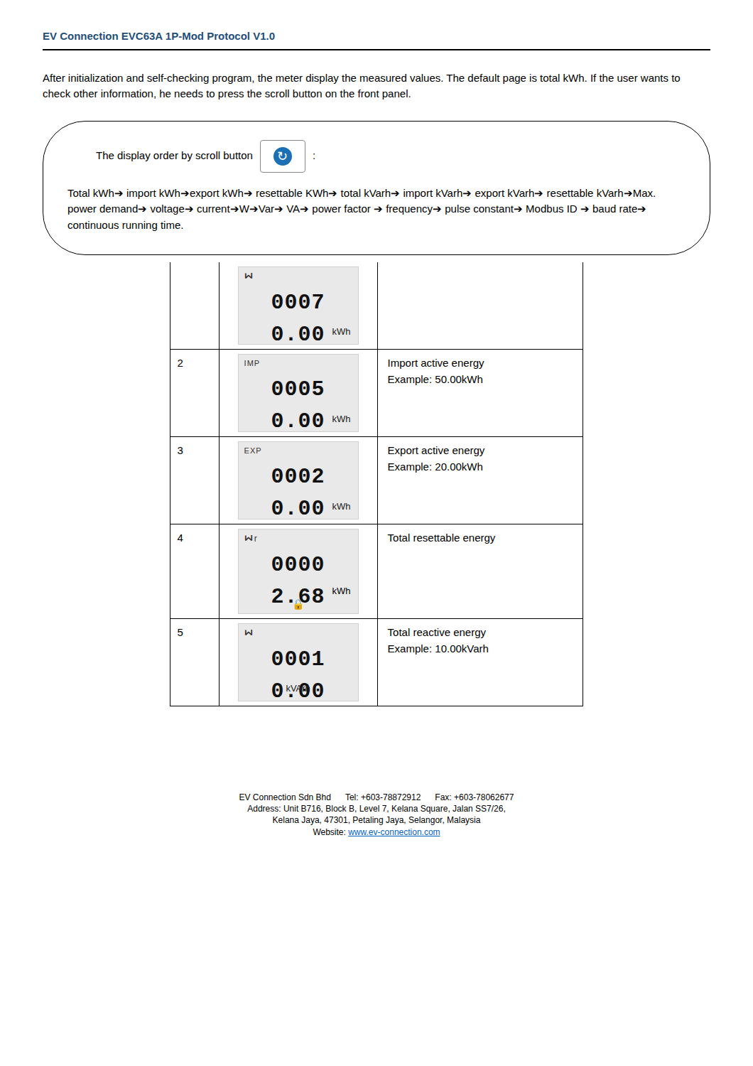EV Connection EVC63A 1P-Mod Protocol V1.0
After initialization and self-checking program, the meter display the measured values. The default page is total kWh. If the user wants to check other information, he needs to press the scroll button on the front panel.
The display order by scroll button :
Total kWh➔ import kWh➔export kWh➔ resettable KWh➔ total kVarh➔ import kVarh➔ export kVarh➔ resettable kVarh➔Max. power demand➔ voltage➔ current➔W➔Var➔ VA➔ power factor ➔ frequency➔ pulse constant➔ Modbus ID ➔ baud rate➔ continuous running time.
| | Σ 0007 0.00 kWh | |
| 2 | IMP 0005 0.00 kWh | Import active energy Example: 50.00kWh |
| 3 | EXP 0002 0.00 kWh | Export active energy Example: 20.00kWh |
| 4 | Σ r 0000 2.68 kWh 🔒 | Total resettable energy |
| 5 | Σ 0001 0.00 kVArh | Total reactive energy Example: 10.00kVarh |
EV Connection Sdn Bhd Tel: +603-78872912 Fax: +603-78062677
Address: Unit B716, Block B, Level 7, Kelana Square, Jalan SS7/26,
Kelana Jaya, 47301, Petaling Jaya, Selangor, Malaysia
Website: www.ev-connection.com